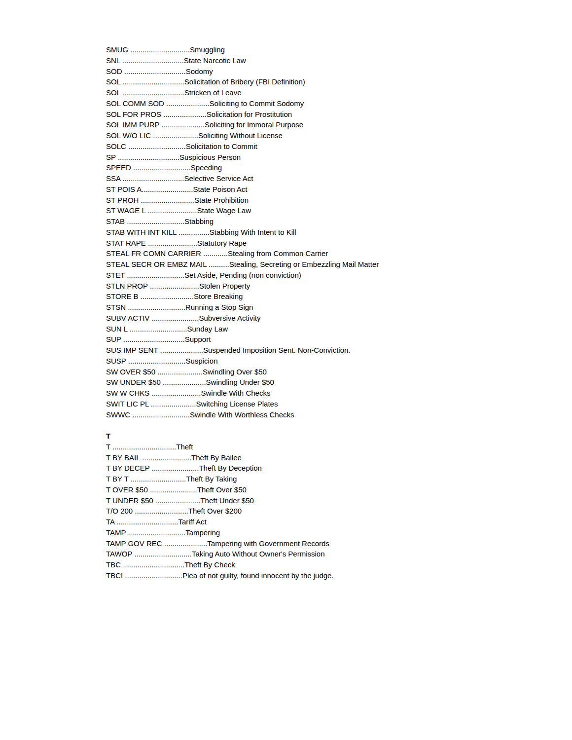SMUG .............................Smuggling
SNL ..............................State Narcotic Law
SOD ..............................Sodomy
SOL ..............................Solicitation of Bribery (FBI Definition)
SOL ..............................Stricken of Leave
SOL COMM SOD .....................Soliciting to Commit Sodomy
SOL FOR PROS .....................Solicitation for Prostitution
SOL IMM PURP .....................Soliciting for Immoral Purpose
SOL W/O LIC ......................Soliciting Without License
SOLC ............................Solicitation to Commit
SP ..............................Suspicious Person
SPEED ............................Speeding
SSA ..............................Selective Service Act
ST POIS A.........................State Poison Act
ST PROH ..........................State Prohibition
ST WAGE L ........................State Wage Law
STAB ............................Stabbing
STAB WITH INT KILL ...............Stabbing With Intent to Kill
STAT RAPE ........................Statutory Rape
STEAL FR COMN CARRIER ............Stealing from Common Carrier
STEAL SECR OR EMBZ MAIL ..........Stealing, Secreting or Embezzling Mail Matter
STET ............................Set Aside, Pending (non conviction)
STLN PROP ........................Stolen Property
STORE B ..........................Store Breaking
STSN ............................Running a Stop Sign
SUBV ACTIV .......................Subversive Activity
SUN L ............................Sunday Law
SUP ..............................Support
SUS IMP SENT .....................Suspended Imposition Sent. Non-Conviction.
SUSP ............................Suspicion
SW OVER $50 ......................Swindling Over $50
SW UNDER $50 .....................Swindling Under $50
SW W CHKS ........................Swindle With Checks
SWIT LIC PL ......................Switching License Plates
SWWC ............................Swindle With Worthless Checks
T
T ...............................Theft
T BY BAIL ........................Theft By Bailee
T BY DECEP .......................Theft By Deception
T BY T ...........................Theft By Taking
T OVER $50 .......................Theft Over $50
T UNDER $50 ......................Theft Under $50
T/O 200 ..........................Theft Over $200
TA ..............................Tariff Act
TAMP ............................Tampering
TAMP GOV REC .....................Tampering with Government Records
TAWOP ............................Taking Auto Without Owner's Permission
TBC ..............................Theft By Check
TBCI ............................Plea of not guilty, found innocent by the judge.